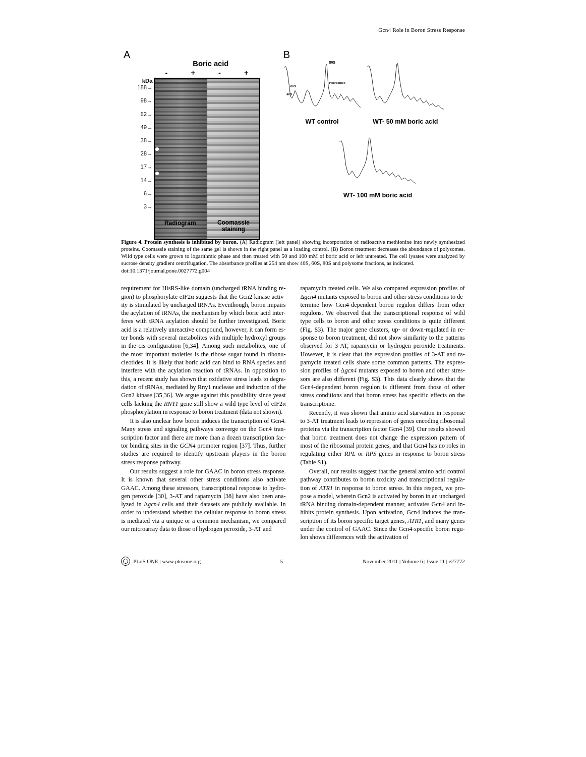Gcn4 Role in Boron Stress Response
A
Boric acid
-+-+
kDa
188→
98→
62→
49→
38→
28→
17→
14→
6→
3→
Radiogram
Coomassie
staining
B
80S 60S 40S Polysomes
WT control
WT- 50 mM boric acid
WT- 100 mM boric acid
Figure 4. Protein synthesis is inhibited by boron. (A) Radiogram (left panel) showing incorporation of radioactive methionine into newly synthesized proteins. Coomassie staining of the same gel is shown in the right panel as a loading control. (B) Boron treatment decreases the abundance of polysomes. Wild type cells were grown to logarithmic phase and then treated with 50 and 100 mM of boric acid or left untreated. The cell lysates were analyzed by sucrose density gradient centrifugation. The absorbance profiles at 254 nm show 40S, 60S, 80S and polysome fractions, as indicated.
doi:10.1371/journal.pone.0027772.g004
requirement for HisRS-like domain (uncharged tRNA binding region) to phosphorylate eIF2α suggests that the Gcn2 kinase activity is stimulated by uncharged tRNAs. Eventhough, boron impairs the acylation of tRNAs, the mechanism by which boric acid interferes with tRNA acylation should be further investigated. Boric acid is a relatively unreactive compound, however, it can form ester bonds with several metabolites with multiple hydroxyl groups in the cis-configuration [6,34]. Among such metabolites, one of the most important moieties is the ribose sugar found in ribonucleotides. It is likely that boric acid can bind to RNA species and interfere with the acylation reaction of tRNAs. In opposition to this, a recent study has shown that oxidative stress leads to degradation of tRNAs, mediated by Rny1 nuclease and induction of the Gcn2 kinase [35,36]. We argue against this possibility since yeast cells lacking the RNY1 gene still show a wild type level of eIF2α phosphorylation in response to boron treatment (data not shown).
It is also unclear how boron induces the transcription of Gcn4. Many stress and signaling pathways converge on the Gcn4 transcription factor and there are more than a dozen transcription factor binding sites in the GCN4 promoter region [37]. Thus, further studies are required to identify upstream players in the boron stress response pathway.
Our results suggest a role for GAAC in boron stress response. It is known that several other stress conditions also activate GAAC. Among these stressors, transcriptional response to hydrogen peroxide [30], 3-AT and rapamycin [38] have also been analyzed in Δgcn4 cells and their datasets are publicly available. In order to understand whether the cellular response to boron stress is mediated via a unique or a common mechanism, we compared our microarray data to those of hydrogen peroxide, 3-AT and
rapamycin treated cells. We also compared expression profiles of Δgcn4 mutants exposed to boron and other stress conditions to determine how Gcn4-dependent boron regulon differs from other regulons. We observed that the transcriptional response of wild type cells to boron and other stress conditions is quite different (Fig. S3). The major gene clusters, up- or down-regulated in response to boron treatment, did not show similarity to the patterns observed for 3-AT, rapamycin or hydrogen peroxide treatments. However, it is clear that the expression profiles of 3-AT and rapamycin treated cells share some common patterns. The expression profiles of Δgcn4 mutants exposed to boron and other stressors are also different (Fig. S3). This data clearly shows that the Gcn4-dependent boron regulon is different from those of other stress conditions and that boron stress has specific effects on the transcriptome.
Recently, it was shown that amino acid starvation in response to 3-AT treatment leads to repression of genes encoding ribosomal proteins via the transcription factor Gcn4 [39]. Our results showed that boron treatment does not change the expression pattern of most of the ribosomal protein genes, and that Gcn4 has no roles in regulating either RPL or RPS genes in response to boron stress (Table S1).
Overall, our results suggest that the general amino acid control pathway contributes to boron toxicity and transcriptional regulation of ATR1 in response to boron stress. In this respect, we propose a model, wherein Gcn2 is activated by boron in an uncharged tRNA binding domain-dependent manner, activates Gcn4 and inhibits protein synthesis. Upon activation, Gcn4 induces the transcription of its boron specific target genes, ATR1, and many genes under the control of GAAC. Since the Gcn4-specific boron regulon shows differences with the activation of
PLoS ONE | www.plosone.org
5
November 2011 | Volume 6 | Issue 11 | e27772